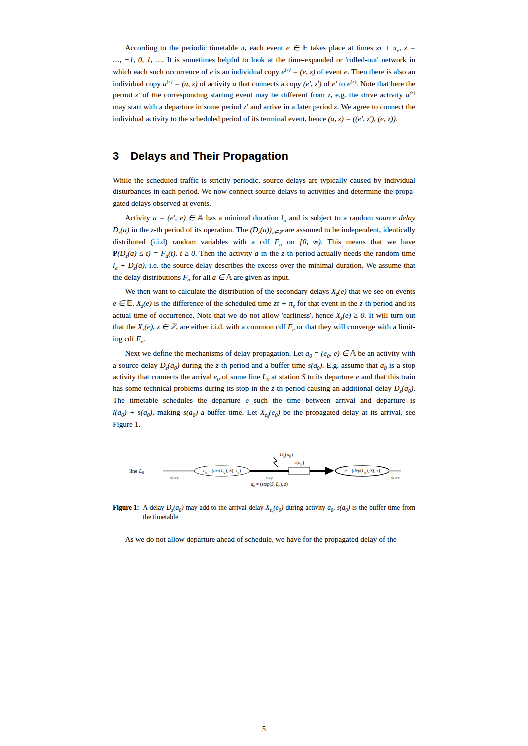According to the periodic timetable π, each event e ∈ 𝔼 takes place at times zτ + πe, z = …, −1, 0, 1, …. It is sometimes helpful to look at the time-expanded or 'rolled-out' network in which each such occurrence of e is an individual copy e(z) = (e, z) of event e. Then there is also an individual copy a(z) = (a, z) of activity a that connects a copy (e′, z′) of e′ to e(z). Note that here the period z′ of the corresponding starting event may be different from z, e.g. the drive activity a(z) may start with a departure in some period z′ and arrive in a later period z. We agree to connect the individual activity to the scheduled period of its terminal event, hence (a, z) = ((e′, z′), (e, z)).
3 Delays and Their Propagation
While the scheduled traffic is strictly periodic, source delays are typically caused by individual disturbances in each period. We now connect source delays to activities and determine the propagated delays observed at events.
Activity a = (e′, e) ∈ 𝔸 has a minimal duration la and is subject to a random source delay Dz(a) in the z-th period of its operation. The (Dz(a))z∈ℤ are assumed to be independent, identically distributed (i.i.d) random variables with a cdf Fa on [0, ∞). This means that we have P(Dz(a) ≤ t) = Fa(t), t ≥ 0. Then the activity a in the z-th period actually needs the random time la + Dz(a), i.e. the source delay describes the excess over the minimal duration. We assume that the delay distributions Fa for all a ∈ 𝔸 are given as input.
We then want to calculate the distribution of the secondary delays Xz(e) that we see on events e ∈ 𝔼. Xz(e) is the difference of the scheduled time zτ + πe for that event in the z-th period and its actual time of occurrence. Note that we do not allow 'earliness', hence Xz(e) ≥ 0. It will turn out that the Xz(e), z ∈ ℤ, are either i.i.d. with a common cdf Fe or that they will converge with a limiting cdf Fe.
Next we define the mechanisms of delay propagation. Let a0 = (e0, e) ∈ 𝔸 be an activity with a source delay Dz(a0) during the z-th period and a buffer time s(a0). E.g. assume that a0 is a stop activity that connects the arrival e0 of some line L0 at station S to its departure e and that this train has some technical problems during its stop in the z-th period causing an additional delay Dz(a0). The timetable schedules the departure e such the time between arrival and departure is l(a0) + s(a0), making s(a0) a buffer time. Let Xz0(e0) be the propagated delay at its arrival, see Figure 1.
line L0 drive e0 = (arr(L0), S), z0) Dz(a0) s(a0) stop a0 = (stop(S, L0), z) e = (dep(L0), S), z) drive
Figure 1: A delay Dz(a0) may add to the arrival delay Xz0(e0) during activity a0, s(a0) is the buffer time from the timetable
As we do not allow departure ahead of schedule, we have for the propagated delay of the
5